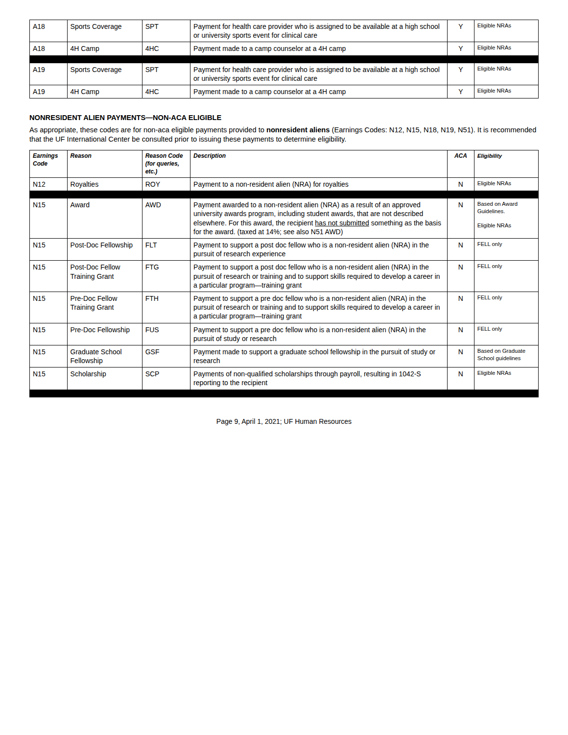| A18 | Sports Coverage | SPT | Payment for health care provider who is assigned to be available at a high school or university sports event for clinical care | Y | Eligible NRAs |
| A18 | 4H Camp | 4HC | Payment made to a camp counselor at a 4H camp | Y | Eligible NRAs |
| A19 | Sports Coverage | SPT | Payment for health care provider who is assigned to be available at a high school or university sports event for clinical care | Y | Eligible NRAs |
| A19 | 4H Camp | 4HC | Payment made to a camp counselor at a 4H camp | Y | Eligible NRAs |
NONRESIDENT ALIEN PAYMENTS—NON-ACA ELIGIBLE
As appropriate, these codes are for non-aca eligible payments provided to nonresident aliens (Earnings Codes: N12, N15, N18, N19, N51). It is recommended that the UF International Center be consulted prior to issuing these payments to determine eligibility.
| Earnings Code | Reason | Reason Code (for queries, etc.) | Description | ACA | Eligibility |
| --- | --- | --- | --- | --- | --- |
| N12 | Royalties | ROY | Payment to a non-resident alien (NRA) for royalties | N | Eligible NRAs |
| N15 | Award | AWD | Payment awarded to a non-resident alien (NRA) as a result of an approved university awards program, including student awards, that are not described elsewhere. For this award, the recipient has not submitted something as the basis for the award. (taxed at 14%; see also N51 AWD) | N | Based on Award Guidelines. Eligible NRAs |
| N15 | Post-Doc Fellowship | FLT | Payment to support a post doc fellow who is a non-resident alien (NRA) in the pursuit of research experience | N | FELL only |
| N15 | Post-Doc Fellow Training Grant | FTG | Payment to support a post doc fellow who is a non-resident alien (NRA) in the pursuit of research or training and to support skills required to develop a career in a particular program—training grant | N | FELL only |
| N15 | Pre-Doc Fellow Training Grant | FTH | Payment to support a pre doc fellow who is a non-resident alien (NRA) in the pursuit of research or training and to support skills required to develop a career in a particular program—training grant | N | FELL only |
| N15 | Pre-Doc Fellowship | FUS | Payment to support a pre doc fellow who is a non-resident alien (NRA) in the pursuit of study or research | N | FELL only |
| N15 | Graduate School Fellowship | GSF | Payment made to support a graduate school fellowship in the pursuit of study or research | N | Based on Graduate School guidelines |
| N15 | Scholarship | SCP | Payments of non-qualified scholarships through payroll, resulting in 1042-S reporting to the recipient | N | Eligible NRAs |
Page 9, April 1, 2021; UF Human Resources